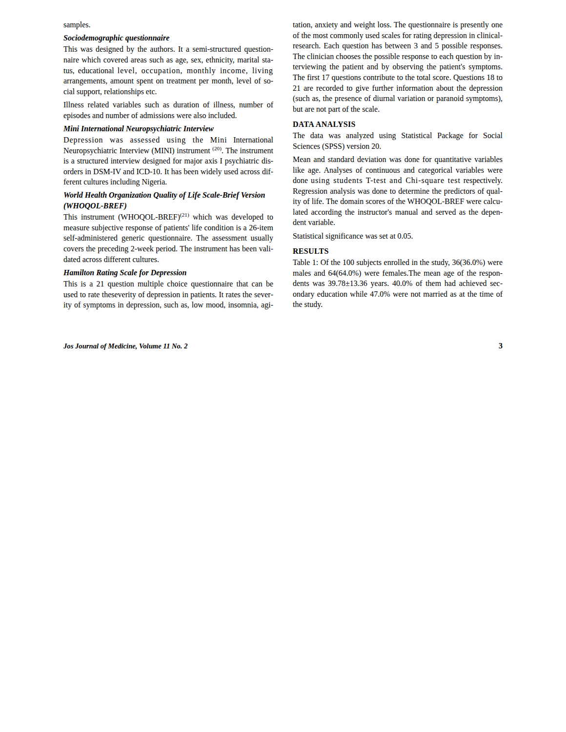samples.
Sociodemographic questionnaire
This was designed by the authors. It a semi-structured questionnaire which covered areas such as age, sex, ethnicity, marital status, educational level, occupation, monthly income, living arrangements, amount spent on treatment per month, level of social support, relationships etc.
Illness related variables such as duration of illness, number of episodes and number of admissions were also included.
Mini International Neuropsychiatric Interview
Depression was assessed using the Mini International Neuropsychiatric Interview (MINI) instrument (20). The instrument is a structured interview designed for major axis I psychiatric disorders in DSM-IV and ICD-10. It has been widely used across different cultures including Nigeria.
World Health Organization Quality of Life Scale-Brief Version (WHOQOL-BREF)
This instrument (WHOQOL-BREF)(21) which was developed to measure subjective response of patients' life condition is a 26-item self-administered generic questionnaire. The assessment usually covers the preceding 2-week period. The instrument has been validated across different cultures.
Hamilton Rating Scale for Depression
This is a 21 question multiple choice questionnaire that can be used to rate theseverity of depression in patients. It rates the severity of symptoms in depression, such as, low mood, insomnia, agitation, anxiety and weight loss. The questionnaire is presently one of the most commonly used scales for rating depression in clinicalresearch. Each question has between 3 and 5 possible responses. The clinician chooses the possible response to each question by interviewing the patient and by observing the patient's symptoms. The first 17 questions contribute to the total score. Questions 18 to 21 are recorded to give further information about the depression (such as, the presence of diurnal variation or paranoid symptoms), but are not part of the scale.
DATA ANALYSIS
The data was analyzed using Statistical Package for Social Sciences (SPSS) version 20.
Mean and standard deviation was done for quantitative variables like age. Analyses of continuous and categorical variables were done using students T-test and Chi-square test respectively. Regression analysis was done to determine the predictors of quality of life. The domain scores of the WHOQOL-BREF were calculated according the instructor's manual and served as the dependent variable.
Statistical significance was set at 0.05.
RESULTS
Table 1: Of the 100 subjects enrolled in the study, 36(36.0%) were males and 64(64.0%) were females.The mean age of the respondents was 39.78±13.36 years. 40.0% of them had achieved secondary education while 47.0% were not married as at the time of the study.
Jos Journal of Medicine, Volume 11 No. 2 3